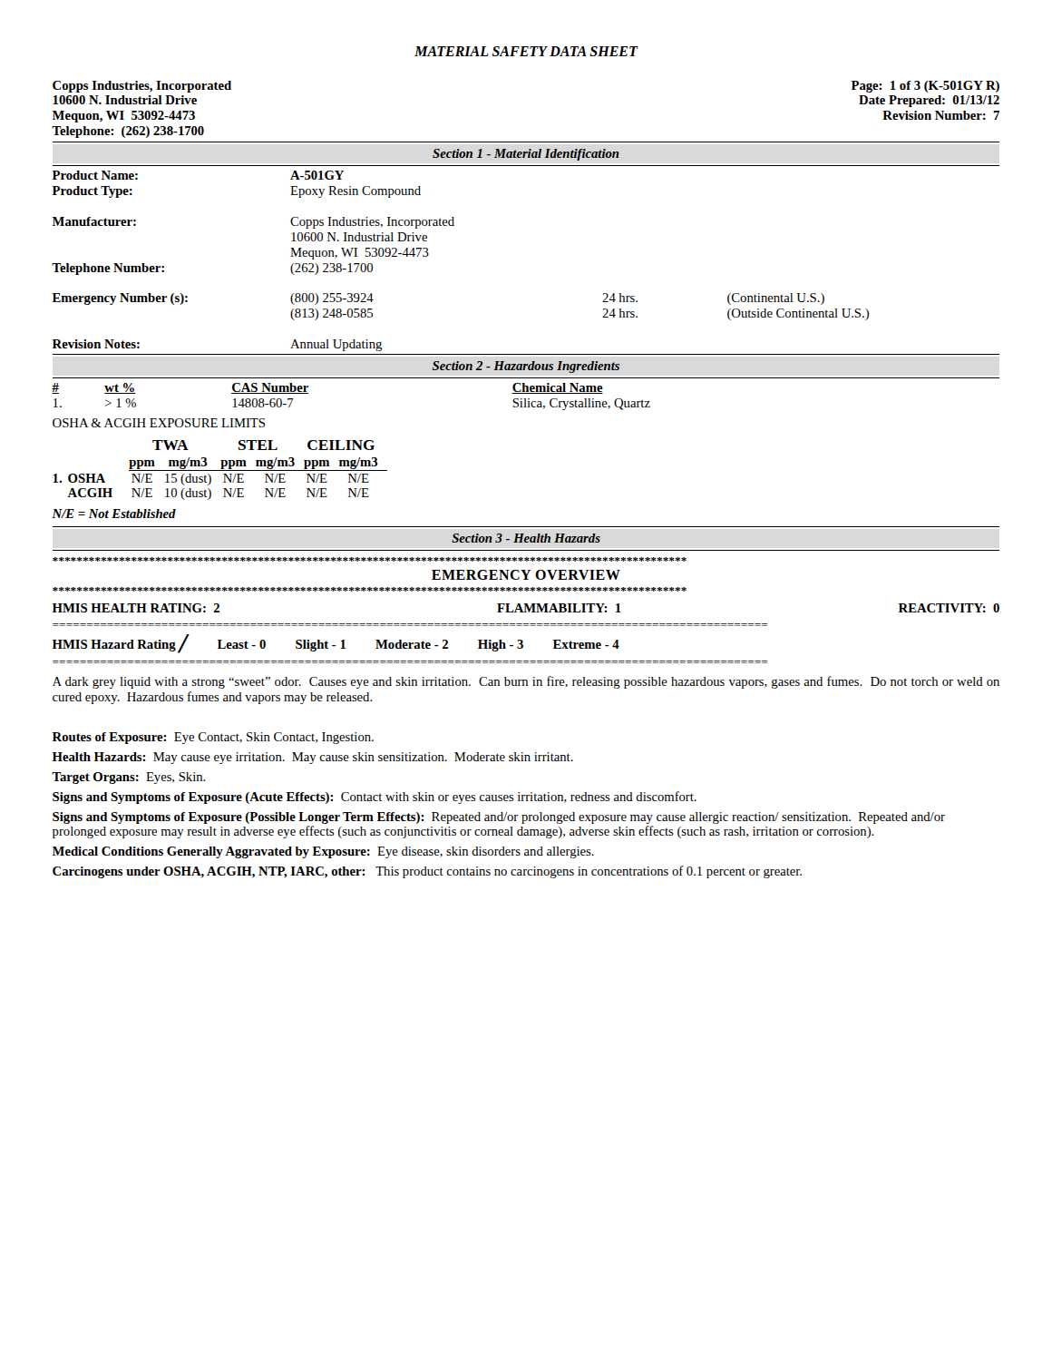MATERIAL SAFETY DATA SHEET
| Copps Industries, Incorporated | Page: 1 of 3 (K-501GY R) |
| 10600 N. Industrial Drive | Date Prepared: 01/13/12 |
| Mequon, WI 53092-4473 | Revision Number: 7 |
| Telephone: (262) 238-1700 | |
Section 1 - Material Identification
| Product Name: | A-501GY | | |
| Product Type: | Epoxy Resin Compound | | |
| Manufacturer: | Copps Industries, Incorporated | | |
| | 10600 N. Industrial Drive | | |
| | Mequon, WI 53092-4473 | | |
| Telephone Number: | (262) 238-1700 | | |
| Emergency Number (s): | (800) 255-3924 | 24 hrs. | (Continental U.S.) |
| | (813) 248-0585 | 24 hrs. | (Outside Continental U.S.) |
| Revision Notes: | Annual Updating | | |
Section 2 - Hazardous Ingredients
| # | wt % | CAS Number | Chemical Name |
| 1. | > 1 % | 14808-60-7 | Silica, Crystalline, Quartz |
OSHA & ACGIH EXPOSURE LIMITS
| | | TWA | STEL | CEILING |
| | | ppm | mg/m3 | ppm | mg/m3 | ppm | mg/m3 |
| 1. | OSHA | N/E | 15 (dust) | N/E | N/E | N/E | N/E |
| | ACGIH | N/E | 10 (dust) | N/E | N/E | N/E | N/E |
N/E = Not Established
Section 3 - Health Hazards
*********************************************************************************************************
EMERGENCY OVERVIEW
*********************************************************************************************************
HMIS HEALTH RATING: 2 FLAMMABILITY: 1 REACTIVITY: 0
=========================================================================================================
HMIS Hazard Rating ╱ Least - 0 Slight - 1 Moderate - 2 High - 3 Extreme - 4
=========================================================================================================
A dark grey liquid with a strong “sweet” odor. Causes eye and skin irritation. Can burn in fire, releasing possible hazardous vapors, gases and fumes. Do not torch or weld on cured epoxy. Hazardous fumes and vapors may be released.
Routes of Exposure: Eye Contact, Skin Contact, Ingestion.
Health Hazards: May cause eye irritation. May cause skin sensitization. Moderate skin irritant.
Target Organs: Eyes, Skin.
Signs and Symptoms of Exposure (Acute Effects): Contact with skin or eyes causes irritation, redness and discomfort.
Signs and Symptoms of Exposure (Possible Longer Term Effects): Repeated and/or prolonged exposure may cause allergic reaction/ sensitization. Repeated and/or prolonged exposure may result in adverse eye effects (such as conjunctivitis or corneal damage), adverse skin effects (such as rash, irritation or corrosion).
Medical Conditions Generally Aggravated by Exposure: Eye disease, skin disorders and allergies.
Carcinogens under OSHA, ACGIH, NTP, IARC, other: This product contains no carcinogens in concentrations of 0.1 percent or greater.